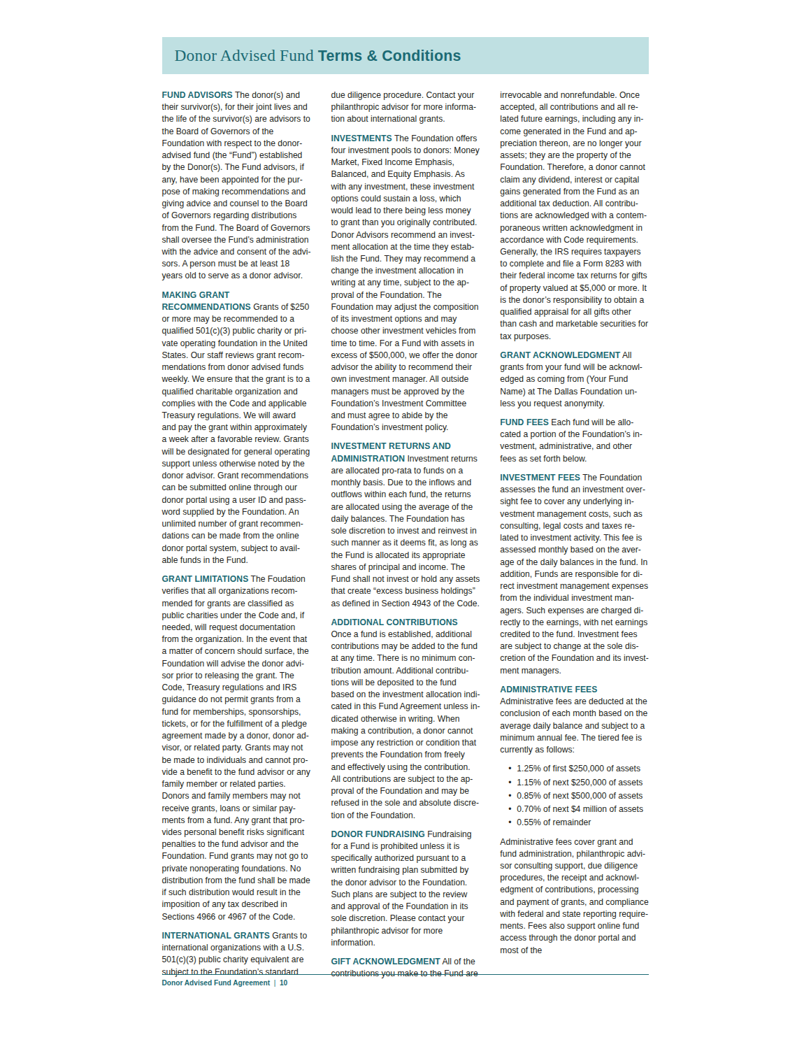Donor Advised Fund Terms & Conditions
FUND ADVISORS The donor(s) and their survivor(s), for their joint lives and the life of the survivor(s) are advisors to the Board of Governors of the Foundation with respect to the donor-advised fund (the “Fund”) established by the Donor(s). The Fund advisors, if any, have been appointed for the purpose of making recommendations and giving advice and counsel to the Board of Governors regarding distributions from the Fund. The Board of Governors shall oversee the Fund’s administration with the advice and consent of the advisors. A person must be at least 18 years old to serve as a donor advisor.
MAKING GRANT RECOMMENDATIONS Grants of $250 or more may be recommended to a qualified 501(c)(3) public charity or private operating foundation in the United States. Our staff reviews grant recommendations from donor advised funds weekly. We ensure that the grant is to a qualified charitable organization and complies with the Code and applicable Treasury regulations. We will award and pay the grant within approximately a week after a favorable review. Grants will be designated for general operating support unless otherwise noted by the donor advisor. Grant recommendations can be submitted online through our donor portal using a user ID and password supplied by the Foundation. An unlimited number of grant recommendations can be made from the online donor portal system, subject to available funds in the Fund.
GRANT LIMITATIONS The Foudation verifies that all organizations recommended for grants are classified as public charities under the Code and, if needed, will request documentation from the organization. In the event that a matter of concern should surface, the Foundation will advise the donor advisor prior to releasing the grant. The Code, Treasury regulations and IRS guidance do not permit grants from a fund for memberships, sponsorships, tickets, or for the fulfillment of a pledge agreement made by a donor, donor advisor, or related party. Grants may not be made to individuals and cannot provide a benefit to the fund advisor or any family member or related parties. Donors and family members may not receive grants, loans or similar payments from a fund. Any grant that provides personal benefit risks significant penalties to the fund advisor and the Foundation. Fund grants may not go to private nonoperating foundations. No distribution from the fund shall be made if such distribution would result in the imposition of any tax described in Sections 4966 or 4967 of the Code.
INTERNATIONAL GRANTS Grants to international organizations with a U.S. 501(c)(3) public charity equivalent are subject to the Foundation’s standard due diligence procedure. Contact your philanthropic advisor for more information about international grants.
INVESTMENTS The Foundation offers four investment pools to donors: Money Market, Fixed Income Emphasis, Balanced, and Equity Emphasis. As with any investment, these investment options could sustain a loss, which would lead to there being less money to grant than you originally contributed. Donor Advisors recommend an investment allocation at the time they establish the Fund. They may recommend a change the investment allocation in writing at any time, subject to the approval of the Foundation. The Foundation may adjust the composition of its investment options and may choose other investment vehicles from time to time. For a Fund with assets in excess of $500,000, we offer the donor advisor the ability to recommend their own investment manager. All outside managers must be approved by the Foundation’s Investment Committee and must agree to abide by the Foundation’s investment policy.
INVESTMENT RETURNS AND ADMINISTRATION Investment returns are allocated pro-rata to funds on a monthly basis. Due to the inflows and outflows within each fund, the returns are allocated using the average of the daily balances. The Foundation has sole discretion to invest and reinvest in such manner as it deems fit, as long as the Fund is allocated its appropriate shares of principal and income. The Fund shall not invest or hold any assets that create “excess business holdings” as defined in Section 4943 of the Code.
ADDITIONAL CONTRIBUTIONS Once a fund is established, additional contributions may be added to the fund at any time. There is no minimum contribution amount. Additional contributions will be deposited to the fund based on the investment allocation indicated in this Fund Agreement unless indicated otherwise in writing. When making a contribution, a donor cannot impose any restriction or condition that prevents the Foundation from freely and effectively using the contribution. All contributions are subject to the approval of the Foundation and may be refused in the sole and absolute discretion of the Foundation.
DONOR FUNDRAISING Fundraising for a Fund is prohibited unless it is specifically authorized pursuant to a written fundraising plan submitted by the donor advisor to the Foundation. Such plans are subject to the review and approval of the Foundation in its sole discretion. Please contact your philanthropic advisor for more information.
GIFT ACKNOWLEDGMENT All of the contributions you make to the Fund are irrevocable and nonrefundable. Once accepted, all contributions and all related future earnings, including any income generated in the Fund and appreciation thereon, are no longer your assets; they are the property of the Foundation. Therefore, a donor cannot claim any dividend, interest or capital gains generated from the Fund as an additional tax deduction. All contributions are acknowledged with a contemporaneous written acknowledgment in accordance with Code requirements. Generally, the IRS requires taxpayers to complete and file a Form 8283 with their federal income tax returns for gifts of property valued at $5,000 or more. It is the donor’s responsibility to obtain a qualified appraisal for all gifts other than cash and marketable securities for tax purposes.
GRANT ACKNOWLEDGMENT All grants from your fund will be acknowledged as coming from (Your Fund Name) at The Dallas Foundation unless you request anonymity.
FUND FEES Each fund will be allocated a portion of the Foundation’s investment, administrative, and other fees as set forth below.
INVESTMENT FEES The Foundation assesses the fund an investment oversight fee to cover any underlying investment management costs, such as consulting, legal costs and taxes related to investment activity. This fee is assessed monthly based on the average of the daily balances in the fund. In addition, Funds are responsible for direct investment management expenses from the individual investment managers. Such expenses are charged directly to the earnings, with net earnings credited to the fund. Investment fees are subject to change at the sole discretion of the Foundation and its investment managers.
ADMINISTRATIVE FEES Administrative fees are deducted at the conclusion of each month based on the average daily balance and subject to a minimum annual fee. The tiered fee is currently as follows:
1.25% of first $250,000 of assets
1.15% of next $250,000 of assets
0.85% of next $500,000 of assets
0.70% of next $4 million of assets
0.55% of remainder
Administrative fees cover grant and fund administration, philanthropic advisor consulting support, due diligence procedures, the receipt and acknowledgment of contributions, processing and payment of grants, and compliance with federal and state reporting requirements. Fees also support online fund access through the donor portal and most of the
Donor Advised Fund Agreement | 10